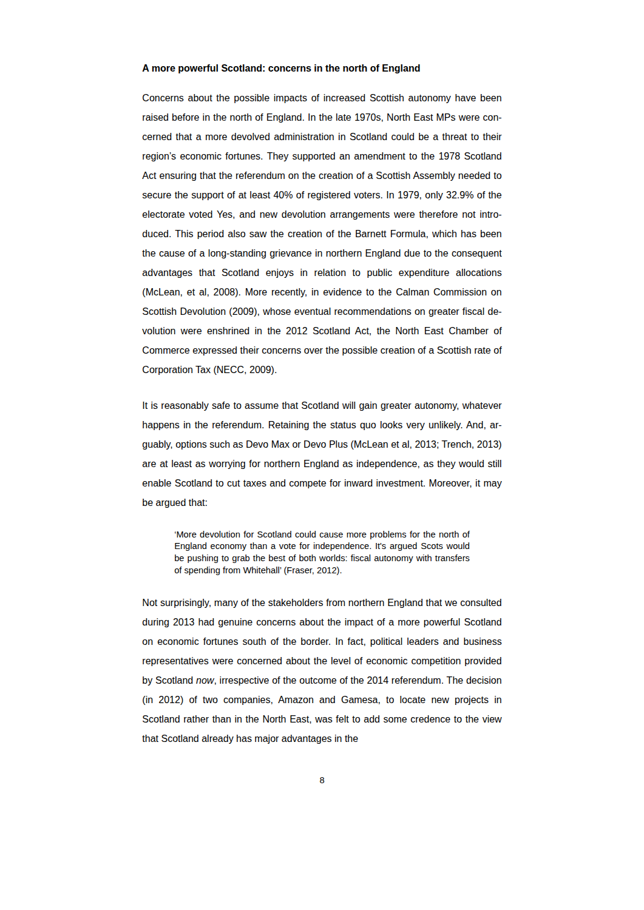A more powerful Scotland: concerns in the north of England
Concerns about the possible impacts of increased Scottish autonomy have been raised before in the north of England. In the late 1970s, North East MPs were concerned that a more devolved administration in Scotland could be a threat to their region’s economic fortunes. They supported an amendment to the 1978 Scotland Act ensuring that the referendum on the creation of a Scottish Assembly needed to secure the support of at least 40% of registered voters. In 1979, only 32.9% of the electorate voted Yes, and new devolution arrangements were therefore not introduced. This period also saw the creation of the Barnett Formula, which has been the cause of a long-standing grievance in northern England due to the consequent advantages that Scotland enjoys in relation to public expenditure allocations (McLean, et al, 2008). More recently, in evidence to the Calman Commission on Scottish Devolution (2009), whose eventual recommendations on greater fiscal devolution were enshrined in the 2012 Scotland Act, the North East Chamber of Commerce expressed their concerns over the possible creation of a Scottish rate of Corporation Tax (NECC, 2009).
It is reasonably safe to assume that Scotland will gain greater autonomy, whatever happens in the referendum. Retaining the status quo looks very unlikely. And, arguably, options such as Devo Max or Devo Plus (McLean et al, 2013; Trench, 2013) are at least as worrying for northern England as independence, as they would still enable Scotland to cut taxes and compete for inward investment. Moreover, it may be argued that:
‘More devolution for Scotland could cause more problems for the north of England economy than a vote for independence. It's argued Scots would be pushing to grab the best of both worlds: fiscal autonomy with transfers of spending from Whitehall’ (Fraser, 2012).
Not surprisingly, many of the stakeholders from northern England that we consulted during 2013 had genuine concerns about the impact of a more powerful Scotland on economic fortunes south of the border. In fact, political leaders and business representatives were concerned about the level of economic competition provided by Scotland now, irrespective of the outcome of the 2014 referendum. The decision (in 2012) of two companies, Amazon and Gamesa, to locate new projects in Scotland rather than in the North East, was felt to add some credence to the view that Scotland already has major advantages in the
8